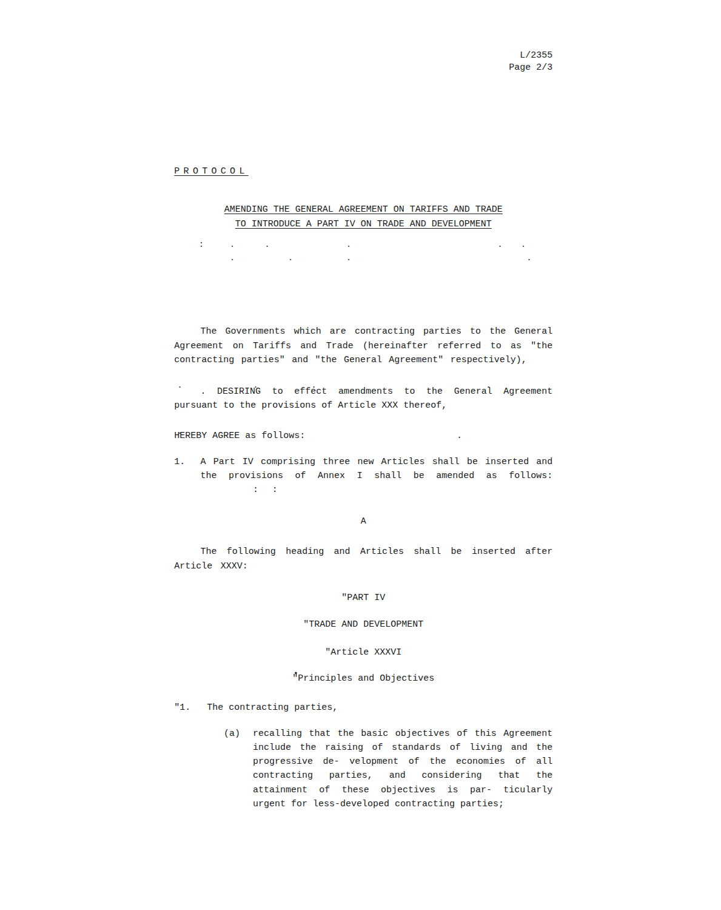L/2355 Page 2/3
PROTOCOL
AMENDING THE GENERAL AGREEMENT ON TARIFFS AND TRADE TO INTRODUCE A PART IV ON TRADE AND DEVELOPMENT
: . . . . .
. . . .
The Governments which are contracting parties to the General Agreement on Tariffs and Trade (hereinafter referred to as "the contracting parties" and "the General Agreement" respectively),
. . . .
. DESIRING to effect amendments to the General Agreement pursuant to the provisions of Article XXX thereof,
.
HEREBY AGREE as follows: .
1. A Part IV comprising three new Articles shall be inserted and the provisions of Annex I shall be amended as follows: : :
A
The following heading and Articles shall be inserted after Article XXXV:
"PART IV
"TRADE AND DEVELOPMENT
"Article XXXVI
•"Principles and Objectives
"1. The contracting parties,
(a) recalling that the basic objectives of this Agreement include the raising of standards of living and the progressive de- velopment of the economies of all contracting parties, and considering that the attainment of these objectives is par- ticularly urgent for less-developed contracting parties;